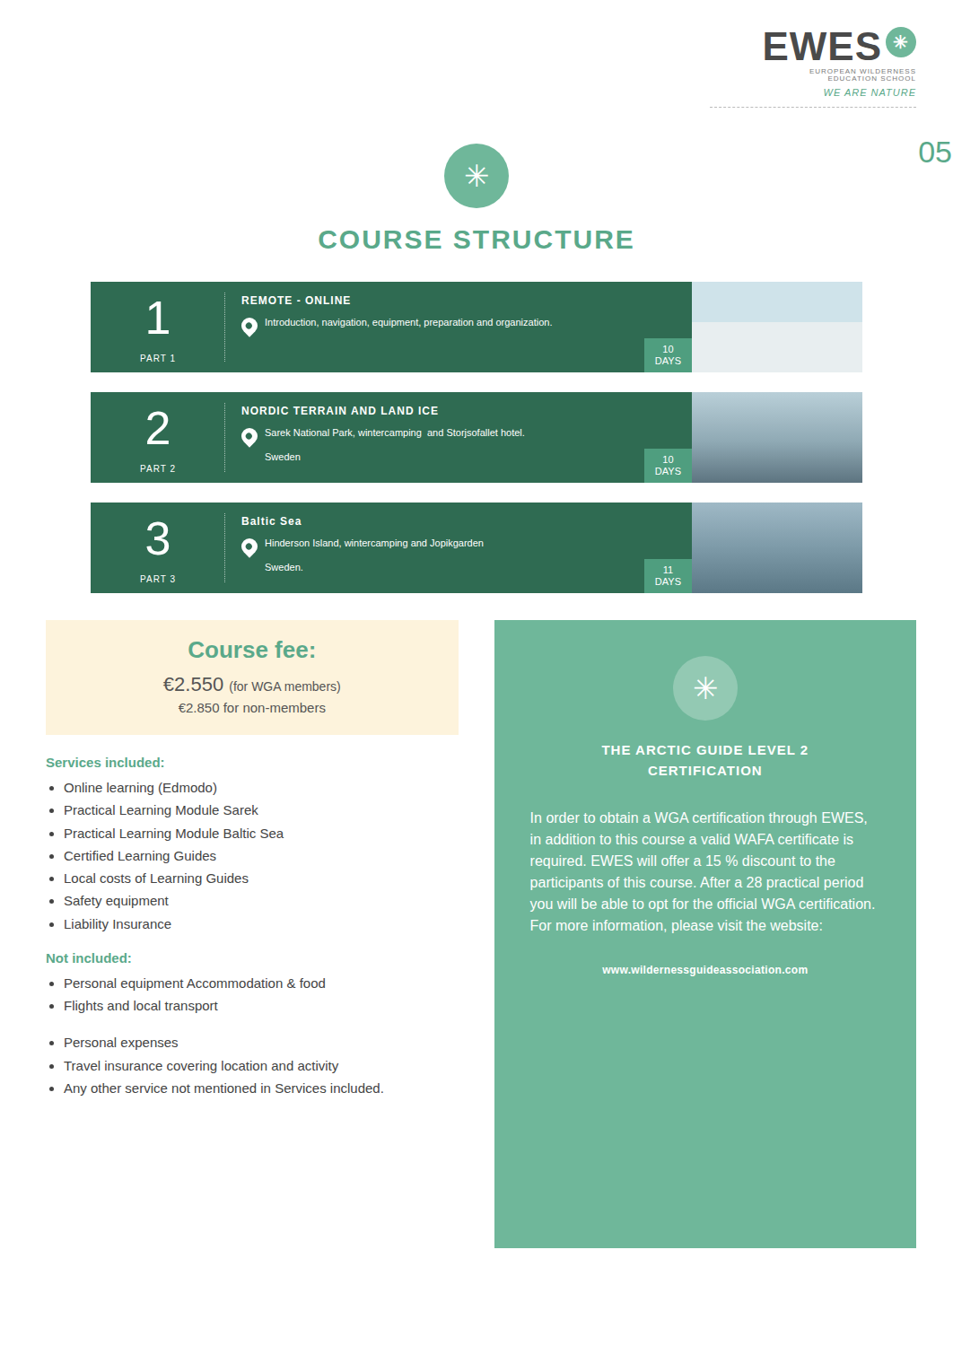EWES✳
EUROPEAN WILDERNESS
EDUCATION SCHOOL
WE ARE NATURE
05
COURSE STRUCTURE
1 PART 1
REMOTE - ONLINE
Introduction, navigation, equipment, preparation and organization.
10
DAYS
2 PART 2
NORDIC TERRAIN AND LAND ICE
Sarek National Park, wintercamping and Storjsofallet hotel.
Sweden
10
DAYS
3 PART 3
Baltic Sea
Hinderson Island, wintercamping and Jopikgarden
Sweden.
11
DAYS
Course fee:
€2.550 (for WGA members)
€2.850 for non-members
Services included:
Online learning (Edmodo)
Practical Learning Module Sarek
Practical Learning Module Baltic Sea
Certified Learning Guides
Local costs of Learning Guides
Safety equipment
Liability Insurance
Not included:
Personal equipment Accommodation & food
Flights and local transport
Personal expenses
Travel insurance covering location and activity
Any other service not mentioned in Services included.
THE ARCTIC GUIDE LEVEL 2
CERTIFICATION
In order to obtain a WGA certification through EWES, in addition to this course a valid WAFA certificate is required. EWES will offer a 15 % discount to the participants of this course. After a 28 practical period you will be able to opt for the official WGA certification. For more information, please visit the website:
www.wildernessguideassociation.com